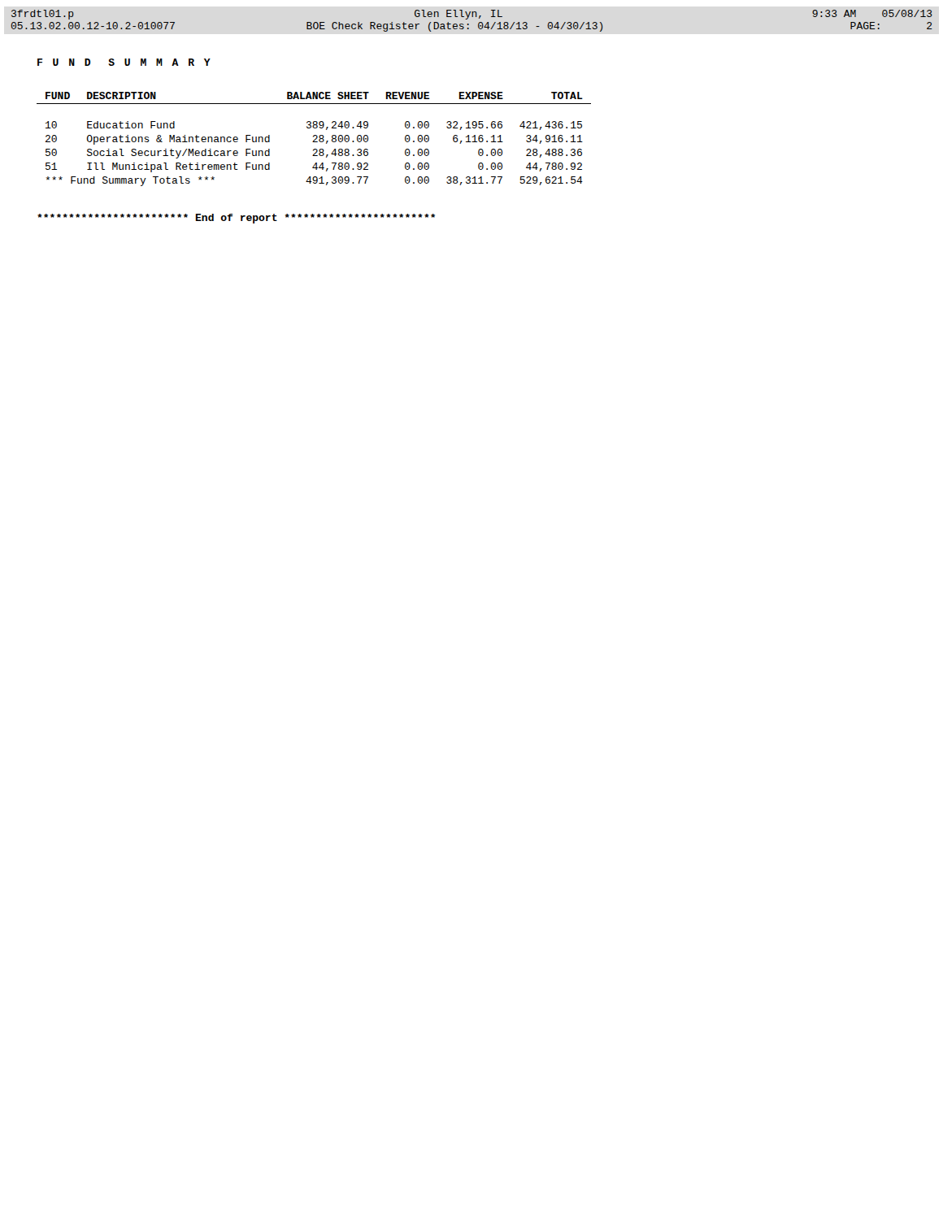3frdtl01.p
Glen Ellyn, IL
9:33 AM 05/08/13
05.13.02.00.12-10.2-010077
BOE Check Register (Dates: 04/18/13 - 04/30/13)
PAGE: 2
F U N D S U M M A R Y
| FUND | DESCRIPTION | BALANCE SHEET | REVENUE | EXPENSE | TOTAL |
| --- | --- | --- | --- | --- | --- |
| 10 | Education Fund | 389,240.49 | 0.00 | 32,195.66 | 421,436.15 |
| 20 | Operations & Maintenance Fund | 28,800.00 | 0.00 | 6,116.11 | 34,916.11 |
| 50 | Social Security/Medicare Fund | 28,488.36 | 0.00 | 0.00 | 28,488.36 |
| 51 | Ill Municipal Retirement Fund | 44,780.92 | 0.00 | 0.00 | 44,780.92 |
| *** Fund Summary Totals *** | 491,309.77 | 0.00 | 38,311.77 | 529,621.54 |
************************ End of report ************************